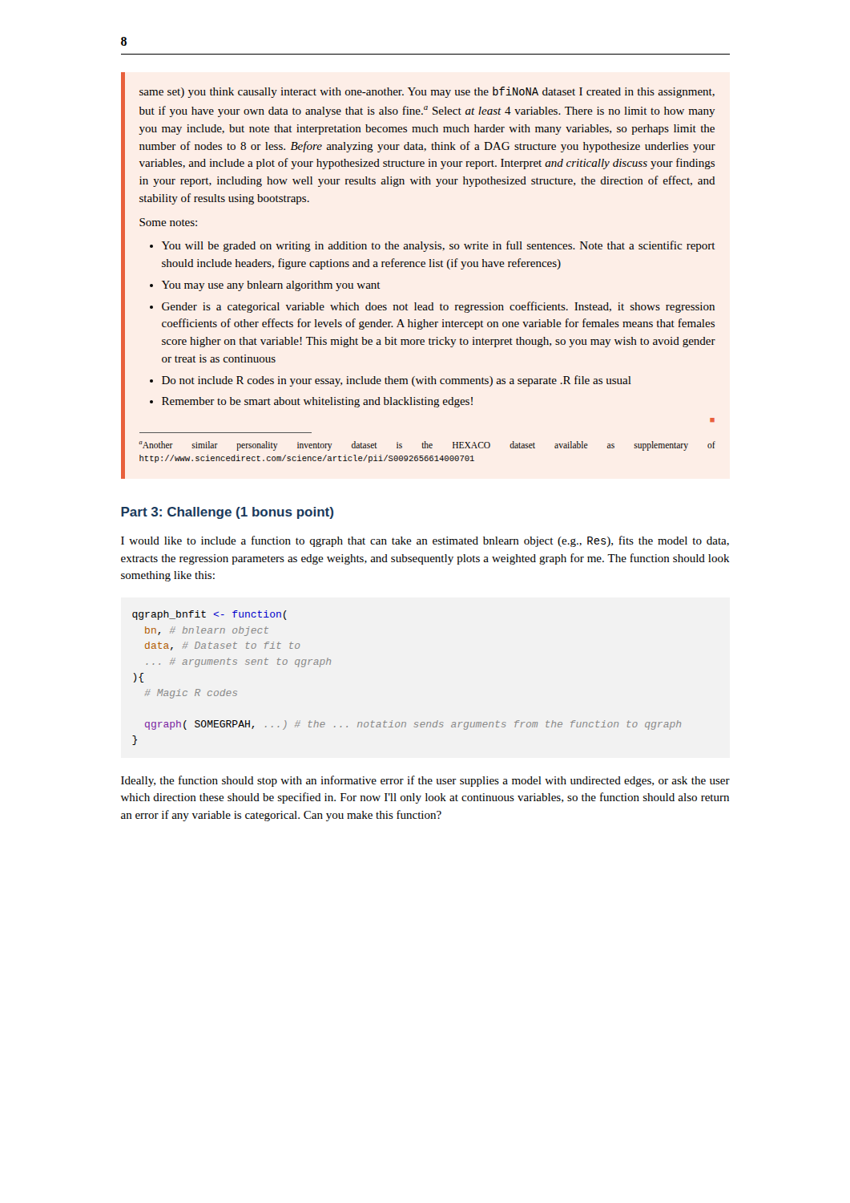8
same set) you think causally interact with one-another. You may use the bfiNoNA dataset I created in this assignment, but if you have your own data to analyse that is also fine.a Select at least 4 variables. There is no limit to how many you may include, but note that interpretation becomes much much harder with many variables, so perhaps limit the number of nodes to 8 or less. Before analyzing your data, think of a DAG structure you hypothesize underlies your variables, and include a plot of your hypothesized structure in your report. Interpret and critically discuss your findings in your report, including how well your results align with your hypothesized structure, the direction of effect, and stability of results using bootstraps.
Some notes:
You will be graded on writing in addition to the analysis, so write in full sentences. Note that a scientific report should include headers, figure captions and a reference list (if you have references)
You may use any bnlearn algorithm you want
Gender is a categorical variable which does not lead to regression coefficients. Instead, it shows regression coefficients of other effects for levels of gender. A higher intercept on one variable for females means that females score higher on that variable! This might be a bit more tricky to interpret though, so you may wish to avoid gender or treat is as continuous
Do not include R codes in your essay, include them (with comments) as a separate .R file as usual
Remember to be smart about whitelisting and blacklisting edges!
■
aAnother similar personality inventory dataset is the HEXACO dataset available as supplementary of http://www.sciencedirect.com/science/article/pii/S0092656614000701
Part 3: Challenge (1 bonus point)
I would like to include a function to qgraph that can take an estimated bnlearn object (e.g., Res), fits the model to data, extracts the regression parameters as edge weights, and subsequently plots a weighted graph for me. The function should look something like this:
qgraph_bnfit <- function(
  bn, # bnlearn object
  data, # Dataset to fit to
  ... # arguments sent to qgraph
){
  # Magic R codes

  qgraph( SOMEGRPAH, ...) # the ... notation sends arguments from the function to qgraph
}
Ideally, the function should stop with an informative error if the user supplies a model with undirected edges, or ask the user which direction these should be specified in. For now I'll only look at continuous variables, so the function should also return an error if any variable is categorical. Can you make this function?